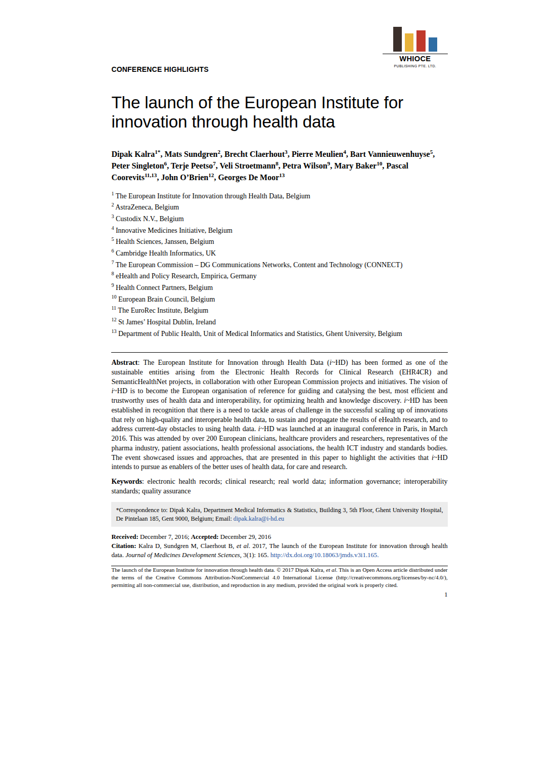WHIOCE
PUBLISHING PTE. LTD.
CONFERENCE HIGHLIGHTS
The launch of the European Institute for innovation through health data
Dipak Kalra1*, Mats Sundgren2, Brecht Claerhout3, Pierre Meulien4, Bart Vannieuwenhuyse5, Peter Singleton6, Terje Peetso7, Veli Stroetmann8, Petra Wilson9, Mary Baker10, Pascal Coorevits11,13, John O’Brien12, Georges De Moor13
1 The European Institute for Innovation through Health Data, Belgium
2 AstraZeneca, Belgium
3 Custodix N.V., Belgium
4 Innovative Medicines Initiative, Belgium
5 Health Sciences, Janssen, Belgium
6 Cambridge Health Informatics, UK
7 The European Commission – DG Communications Networks, Content and Technology (CONNECT)
8 eHealth and Policy Research, Empirica, Germany
9 Health Connect Partners, Belgium
10 European Brain Council, Belgium
11 The EuroRec Institute, Belgium
12 St James’ Hospital Dublin, Ireland
13 Department of Public Health, Unit of Medical Informatics and Statistics, Ghent University, Belgium
Abstract: The European Institute for Innovation through Health Data (i~HD) has been formed as one of the sustainable entities arising from the Electronic Health Records for Clinical Research (EHR4CR) and SemanticHealthNet projects, in collaboration with other European Commission projects and initiatives. The vision of i~HD is to become the European organisation of reference for guiding and catalysing the best, most efficient and trustworthy uses of health data and interoperability, for optimizing health and knowledge discovery. i~HD has been established in recognition that there is a need to tackle areas of challenge in the successful scaling up of innovations that rely on high-quality and interoperable health data, to sustain and propagate the results of eHealth research, and to address current-day obstacles to using health data. i~HD was launched at an inaugural conference in Paris, in March 2016. This was attended by over 200 European clinicians, healthcare providers and researchers, representatives of the pharma industry, patient associations, health professional associations, the health ICT industry and standards bodies. The event showcased issues and approaches, that are presented in this paper to highlight the activities that i~HD intends to pursue as enablers of the better uses of health data, for care and research.
Keywords: electronic health records; clinical research; real world data; information governance; interoperability standards; quality assurance
*Correspondence to: Dipak Kalra, Department Medical Informatics & Statistics, Building 3, 5th Floor, Ghent University Hospital, De Pintelaan 185, Gent 9000, Belgium; Email: dipak.kalra@i-hd.eu
Received: December 7, 2016; Accepted: December 29, 2016
Citation: Kalra D, Sundgren M, Claerhout B, et al. 2017, The launch of the European Institute for innovation through health data. Journal of Medicines Development Sciences, 3(1): 165. http://dx.doi.org/10.18063/jmds.v3i1.165.
The launch of the European Institute for innovation through health data. © 2017 Dipak Kalra, et al. This is an Open Access article distributed under the terms of the Creative Commons Attribution-NonCommercial 4.0 International License (http://creativecommons.org/licenses/by-nc/4.0/), permitting all non-commercial use, distribution, and reproduction in any medium, provided the original work is properly cited.
1